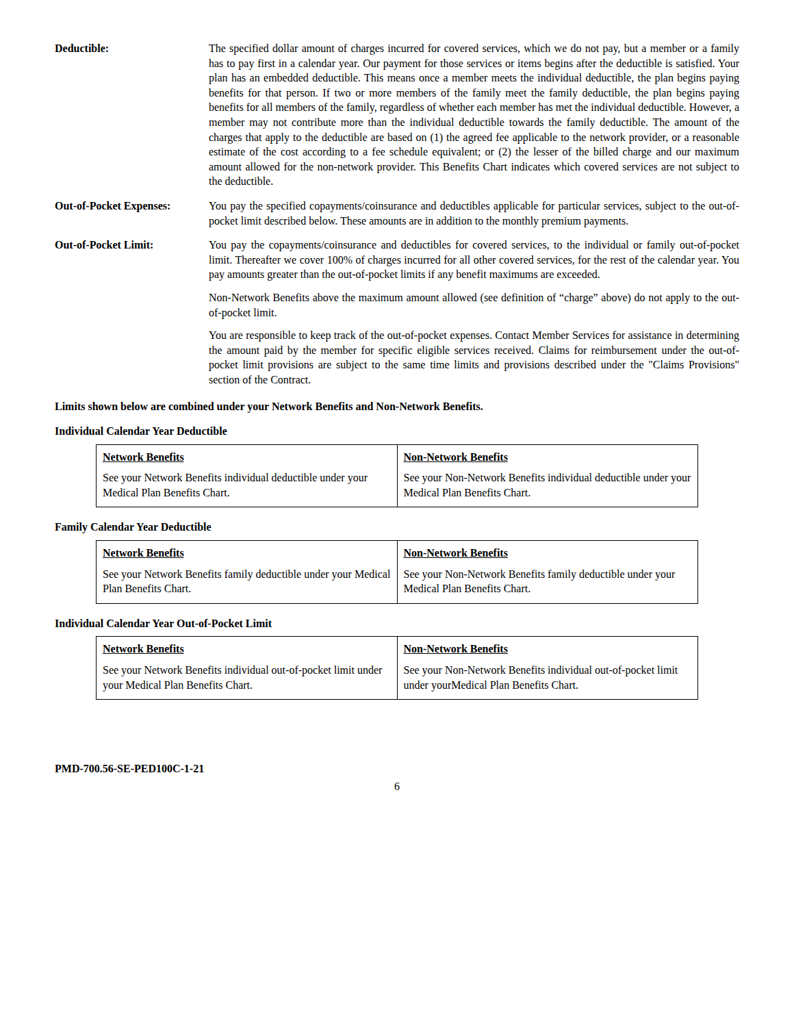Deductible:
The specified dollar amount of charges incurred for covered services, which we do not pay, but a member or a family has to pay first in a calendar year. Our payment for those services or items begins after the deductible is satisfied. Your plan has an embedded deductible. This means once a member meets the individual deductible, the plan begins paying benefits for that person. If two or more members of the family meet the family deductible, the plan begins paying benefits for all members of the family, regardless of whether each member has met the individual deductible. However, a member may not contribute more than the individual deductible towards the family deductible. The amount of the charges that apply to the deductible are based on (1) the agreed fee applicable to the network provider, or a reasonable estimate of the cost according to a fee schedule equivalent; or (2) the lesser of the billed charge and our maximum amount allowed for the non-network provider. This Benefits Chart indicates which covered services are not subject to the deductible.
Out-of-Pocket Expenses:
You pay the specified copayments/coinsurance and deductibles applicable for particular services, subject to the out-of-pocket limit described below. These amounts are in addition to the monthly premium payments.
Out-of-Pocket Limit:
You pay the copayments/coinsurance and deductibles for covered services, to the individual or family out-of-pocket limit. Thereafter we cover 100% of charges incurred for all other covered services, for the rest of the calendar year. You pay amounts greater than the out-of-pocket limits if any benefit maximums are exceeded.
Non-Network Benefits above the maximum amount allowed (see definition of “charge” above) do not apply to the out-of-pocket limit.
You are responsible to keep track of the out-of-pocket expenses. Contact Member Services for assistance in determining the amount paid by the member for specific eligible services received. Claims for reimbursement under the out-of-pocket limit provisions are subject to the same time limits and provisions described under the "Claims Provisions" section of the Contract.
Limits shown below are combined under your Network Benefits and Non-Network Benefits.
Individual Calendar Year Deductible
| Network Benefits See your Network Benefits individual deductible under your Medical Plan Benefits Chart. | Non-Network Benefits See your Non-Network Benefits individual deductible under your Medical Plan Benefits Chart. |
Family Calendar Year Deductible
| Network Benefits See your Network Benefits family deductible under your Medical Plan Benefits Chart. | Non-Network Benefits See your Non-Network Benefits family deductible under your Medical Plan Benefits Chart. |
Individual Calendar Year Out-of-Pocket Limit
| Network Benefits See your Network Benefits individual out-of-pocket limit under your Medical Plan Benefits Chart. | Non-Network Benefits See your Non-Network Benefits individual out-of-pocket limit under yourMedical Plan Benefits Chart. |
PMD-700.56-SE-PED100C-1-21
6